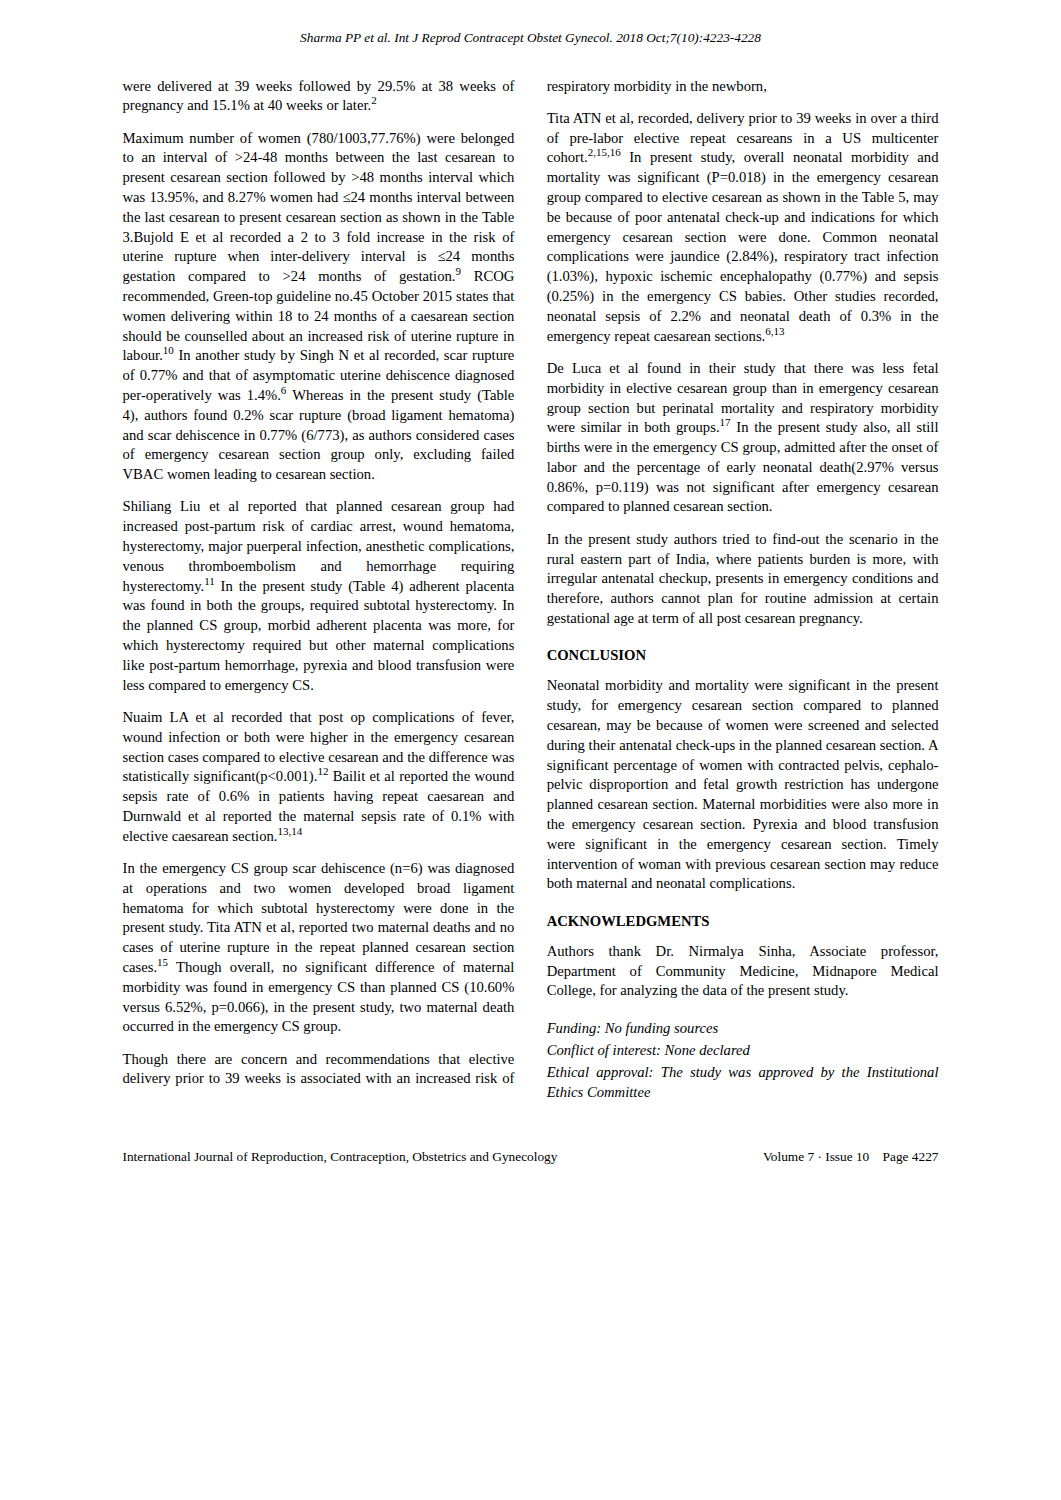Sharma PP et al. Int J Reprod Contracept Obstet Gynecol. 2018 Oct;7(10):4223-4228
were delivered at 39 weeks followed by 29.5% at 38 weeks of pregnancy and 15.1% at 40 weeks or later.2
Maximum number of women (780/1003,77.76%) were belonged to an interval of >24-48 months between the last cesarean to present cesarean section followed by >48 months interval which was 13.95%, and 8.27% women had ≤24 months interval between the last cesarean to present cesarean section as shown in the Table 3.Bujold E et al recorded a 2 to 3 fold increase in the risk of uterine rupture when inter-delivery interval is ≤24 months gestation compared to >24 months of gestation.9 RCOG recommended, Green-top guideline no.45 October 2015 states that women delivering within 18 to 24 months of a caesarean section should be counselled about an increased risk of uterine rupture in labour.10 In another study by Singh N et al recorded, scar rupture of 0.77% and that of asymptomatic uterine dehiscence diagnosed per-operatively was 1.4%.6 Whereas in the present study (Table 4), authors found 0.2% scar rupture (broad ligament hematoma) and scar dehiscence in 0.77% (6/773), as authors considered cases of emergency cesarean section group only, excluding failed VBAC women leading to cesarean section.
Shiliang Liu et al reported that planned cesarean group had increased post-partum risk of cardiac arrest, wound hematoma, hysterectomy, major puerperal infection, anesthetic complications, venous thromboembolism and hemorrhage requiring hysterectomy.11 In the present study (Table 4) adherent placenta was found in both the groups, required subtotal hysterectomy. In the planned CS group, morbid adherent placenta was more, for which hysterectomy required but other maternal complications like post-partum hemorrhage, pyrexia and blood transfusion were less compared to emergency CS.
Nuaim LA et al recorded that post op complications of fever, wound infection or both were higher in the emergency cesarean section cases compared to elective cesarean and the difference was statistically significant(p<0.001).12 Bailit et al reported the wound sepsis rate of 0.6% in patients having repeat caesarean and Durnwald et al reported the maternal sepsis rate of 0.1% with elective caesarean section.13,14
In the emergency CS group scar dehiscence (n=6) was diagnosed at operations and two women developed broad ligament hematoma for which subtotal hysterectomy were done in the present study. Tita ATN et al, reported two maternal deaths and no cases of uterine rupture in the repeat planned cesarean section cases.15 Though overall, no significant difference of maternal morbidity was found in emergency CS than planned CS (10.60% versus 6.52%, p=0.066), in the present study, two maternal death occurred in the emergency CS group.
Though there are concern and recommendations that elective delivery prior to 39 weeks is associated with an increased risk of respiratory morbidity in the newborn,
Tita ATN et al, recorded, delivery prior to 39 weeks in over a third of pre-labor elective repeat cesareans in a US multicenter cohort.2,15,16 In present study, overall neonatal morbidity and mortality was significant (P=0.018) in the emergency cesarean group compared to elective cesarean as shown in the Table 5, may be because of poor antenatal check-up and indications for which emergency cesarean section were done. Common neonatal complications were jaundice (2.84%), respiratory tract infection (1.03%), hypoxic ischemic encephalopathy (0.77%) and sepsis (0.25%) in the emergency CS babies. Other studies recorded, neonatal sepsis of 2.2% and neonatal death of 0.3% in the emergency repeat caesarean sections.6,13
De Luca et al found in their study that there was less fetal morbidity in elective cesarean group than in emergency cesarean group section but perinatal mortality and respiratory morbidity were similar in both groups.17 In the present study also, all still births were in the emergency CS group, admitted after the onset of labor and the percentage of early neonatal death(2.97% versus 0.86%, p=0.119) was not significant after emergency cesarean compared to planned cesarean section.
In the present study authors tried to find-out the scenario in the rural eastern part of India, where patients burden is more, with irregular antenatal checkup, presents in emergency conditions and therefore, authors cannot plan for routine admission at certain gestational age at term of all post cesarean pregnancy.
CONCLUSION
Neonatal morbidity and mortality were significant in the present study, for emergency cesarean section compared to planned cesarean, may be because of women were screened and selected during their antenatal check-ups in the planned cesarean section. A significant percentage of women with contracted pelvis, cephalo-pelvic disproportion and fetal growth restriction has undergone planned cesarean section. Maternal morbidities were also more in the emergency cesarean section. Pyrexia and blood transfusion were significant in the emergency cesarean section. Timely intervention of woman with previous cesarean section may reduce both maternal and neonatal complications.
ACKNOWLEDGMENTS
Authors thank Dr. Nirmalya Sinha, Associate professor, Department of Community Medicine, Midnapore Medical College, for analyzing the data of the present study.
Funding: No funding sources
Conflict of interest: None declared
Ethical approval: The study was approved by the Institutional Ethics Committee
International Journal of Reproduction, Contraception, Obstetrics and Gynecology Volume 7 · Issue 10 Page 4227